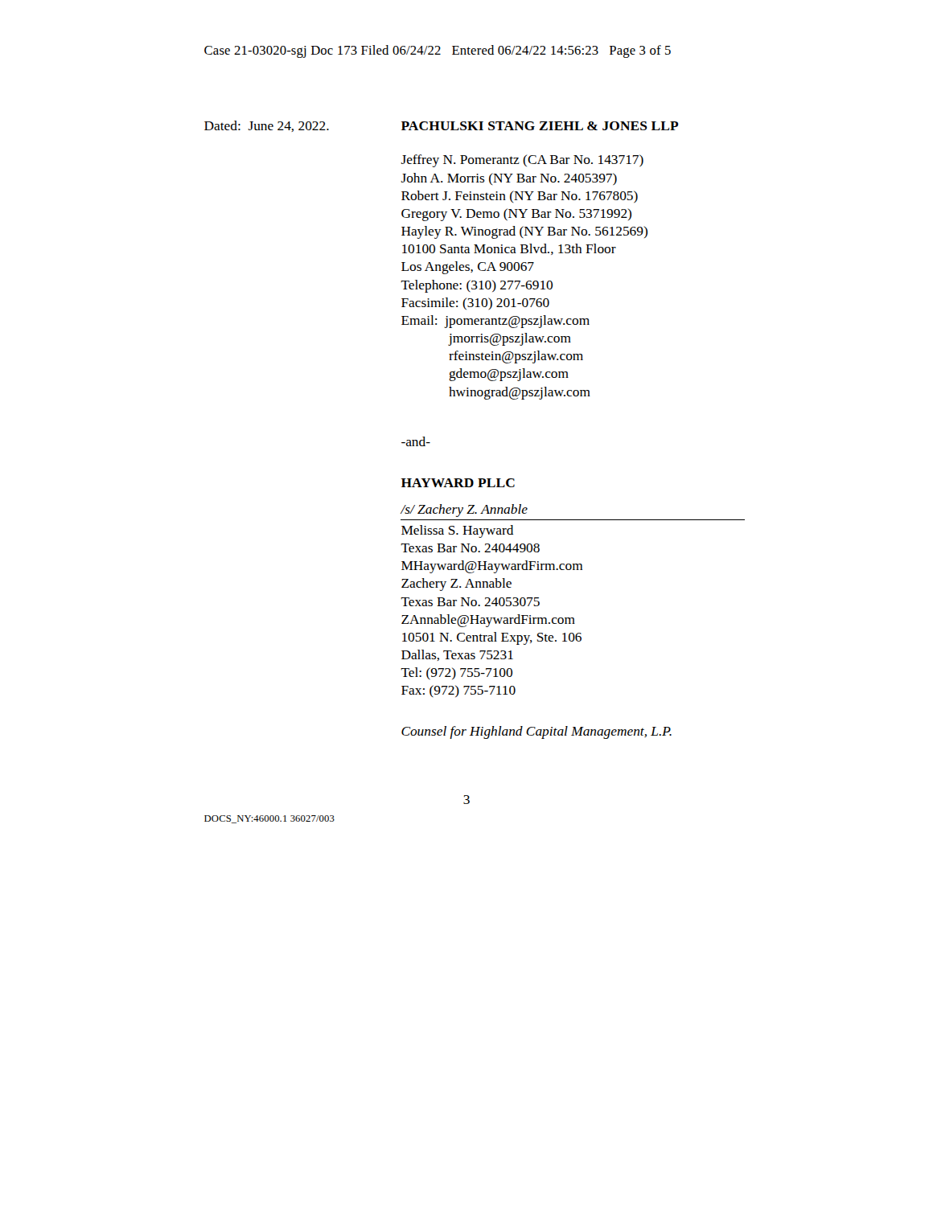Case 21-03020-sgj Doc 173 Filed 06/24/22 Entered 06/24/22 14:56:23 Page 3 of 5
Dated: June 24, 2022.
PACHULSKI STANG ZIEHL & JONES LLP
Jeffrey N. Pomerantz (CA Bar No. 143717)
John A. Morris (NY Bar No. 2405397)
Robert J. Feinstein (NY Bar No. 1767805)
Gregory V. Demo (NY Bar No. 5371992)
Hayley R. Winograd (NY Bar No. 5612569)
10100 Santa Monica Blvd., 13th Floor
Los Angeles, CA 90067
Telephone: (310) 277-6910
Facsimile: (310) 201-0760
Email: jpomerantz@pszjlaw.com
jmorris@pszjlaw.com
rfeinstein@pszjlaw.com
gdemo@pszjlaw.com
hwinograd@pszjlaw.com
-and-
HAYWARD PLLC
/s/ Zachery Z. Annable
Melissa S. Hayward
Texas Bar No. 24044908
MHayward@HaywardFirm.com
Zachery Z. Annable
Texas Bar No. 24053075
ZAnnable@HaywardFirm.com
10501 N. Central Expy, Ste. 106
Dallas, Texas 75231
Tel: (972) 755-7100
Fax: (972) 755-7110
Counsel for Highland Capital Management, L.P.
3
DOCS_NY:46000.1 36027/003